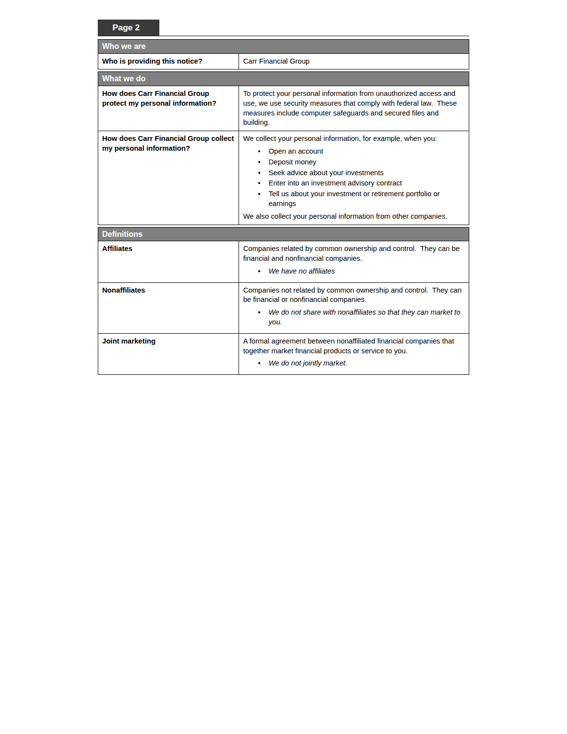Page 2
| Who we are |
| Who is providing this notice? | Carr Financial Group |
| What we do |
| How does Carr Financial Group protect my personal information? | To protect your personal information from unauthorized access and use, we use security measures that comply with federal law. These measures include computer safeguards and secured files and building. |
| How does Carr Financial Group collect my personal information? | We collect your personal information, for example, when you: Open an account Deposit money Seek advice about your investments Enter into an investment advisory contract Tell us about your investment or retirement portfolio or earnings We also collect your personal information from other companies. |
| Definitions |
| Affiliates | Companies related by common ownership and control. They can be financial and nonfinancial companies. We have no affiliates |
| Nonaffiliates | Companies not related by common ownership and control. They can be financial or nonfinancial companies. We do not share with nonaffiliates so that they can market to you. |
| Joint marketing | A formal agreement between nonaffiliated financial companies that together market financial products or service to you. We do not jointly market. |